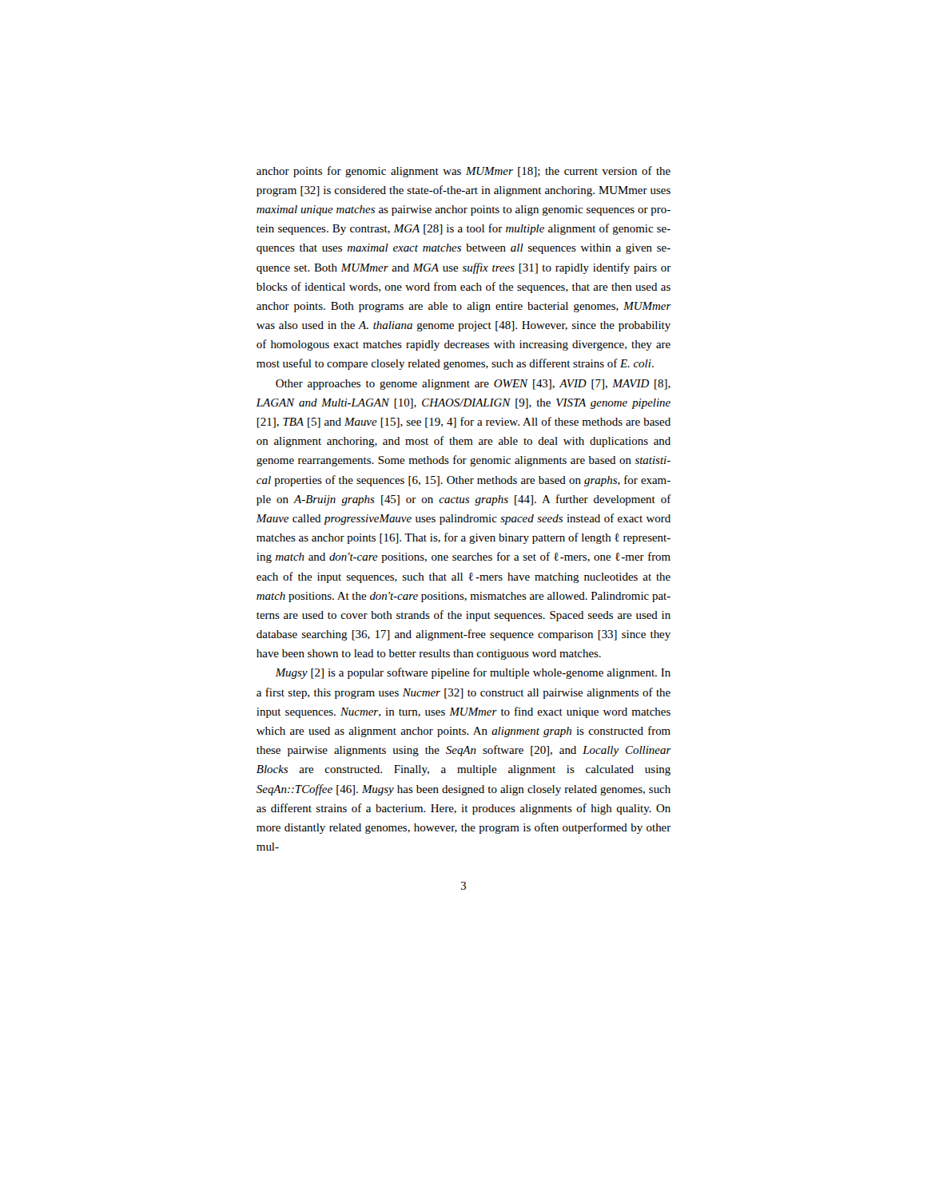anchor points for genomic alignment was MUMmer [18]; the current version of the program [32] is considered the state-of-the-art in alignment anchoring. MUMmer uses maximal unique matches as pairwise anchor points to align genomic sequences or protein sequences. By contrast, MGA [28] is a tool for multiple alignment of genomic sequences that uses maximal exact matches between all sequences within a given sequence set. Both MUMmer and MGA use suffix trees [31] to rapidly identify pairs or blocks of identical words, one word from each of the sequences, that are then used as anchor points. Both programs are able to align entire bacterial genomes, MUMmer was also used in the A. thaliana genome project [48]. However, since the probability of homologous exact matches rapidly decreases with increasing divergence, they are most useful to compare closely related genomes, such as different strains of E. coli.
Other approaches to genome alignment are OWEN [43], AVID [7], MAVID [8], LAGAN and Multi-LAGAN [10], CHAOS/DIALIGN [9], the VISTA genome pipeline [21], TBA [5] and Mauve [15], see [19, 4] for a review. All of these methods are based on alignment anchoring, and most of them are able to deal with duplications and genome rearrangements. Some methods for genomic alignments are based on statistical properties of the sequences [6, 15]. Other methods are based on graphs, for example on A-Bruijn graphs [45] or on cactus graphs [44]. A further development of Mauve called progressiveMauve uses palindromic spaced seeds instead of exact word matches as anchor points [16]. That is, for a given binary pattern of length ℓ representing match and don't-care positions, one searches for a set of ℓ-mers, one ℓ-mer from each of the input sequences, such that all ℓ-mers have matching nucleotides at the match positions. At the don't-care positions, mismatches are allowed. Palindromic patterns are used to cover both strands of the input sequences. Spaced seeds are used in database searching [36, 17] and alignment-free sequence comparison [33] since they have been shown to lead to better results than contiguous word matches.
Mugsy [2] is a popular software pipeline for multiple whole-genome alignment. In a first step, this program uses Nucmer [32] to construct all pairwise alignments of the input sequences. Nucmer, in turn, uses MUMmer to find exact unique word matches which are used as alignment anchor points. An alignment graph is constructed from these pairwise alignments using the SeqAn software [20], and Locally Collinear Blocks are constructed. Finally, a multiple alignment is calculated using SeqAn::TCoffee [46]. Mugsy has been designed to align closely related genomes, such as different strains of a bacterium. Here, it produces alignments of high quality. On more distantly related genomes, however, the program is often outperformed by other mul-
3